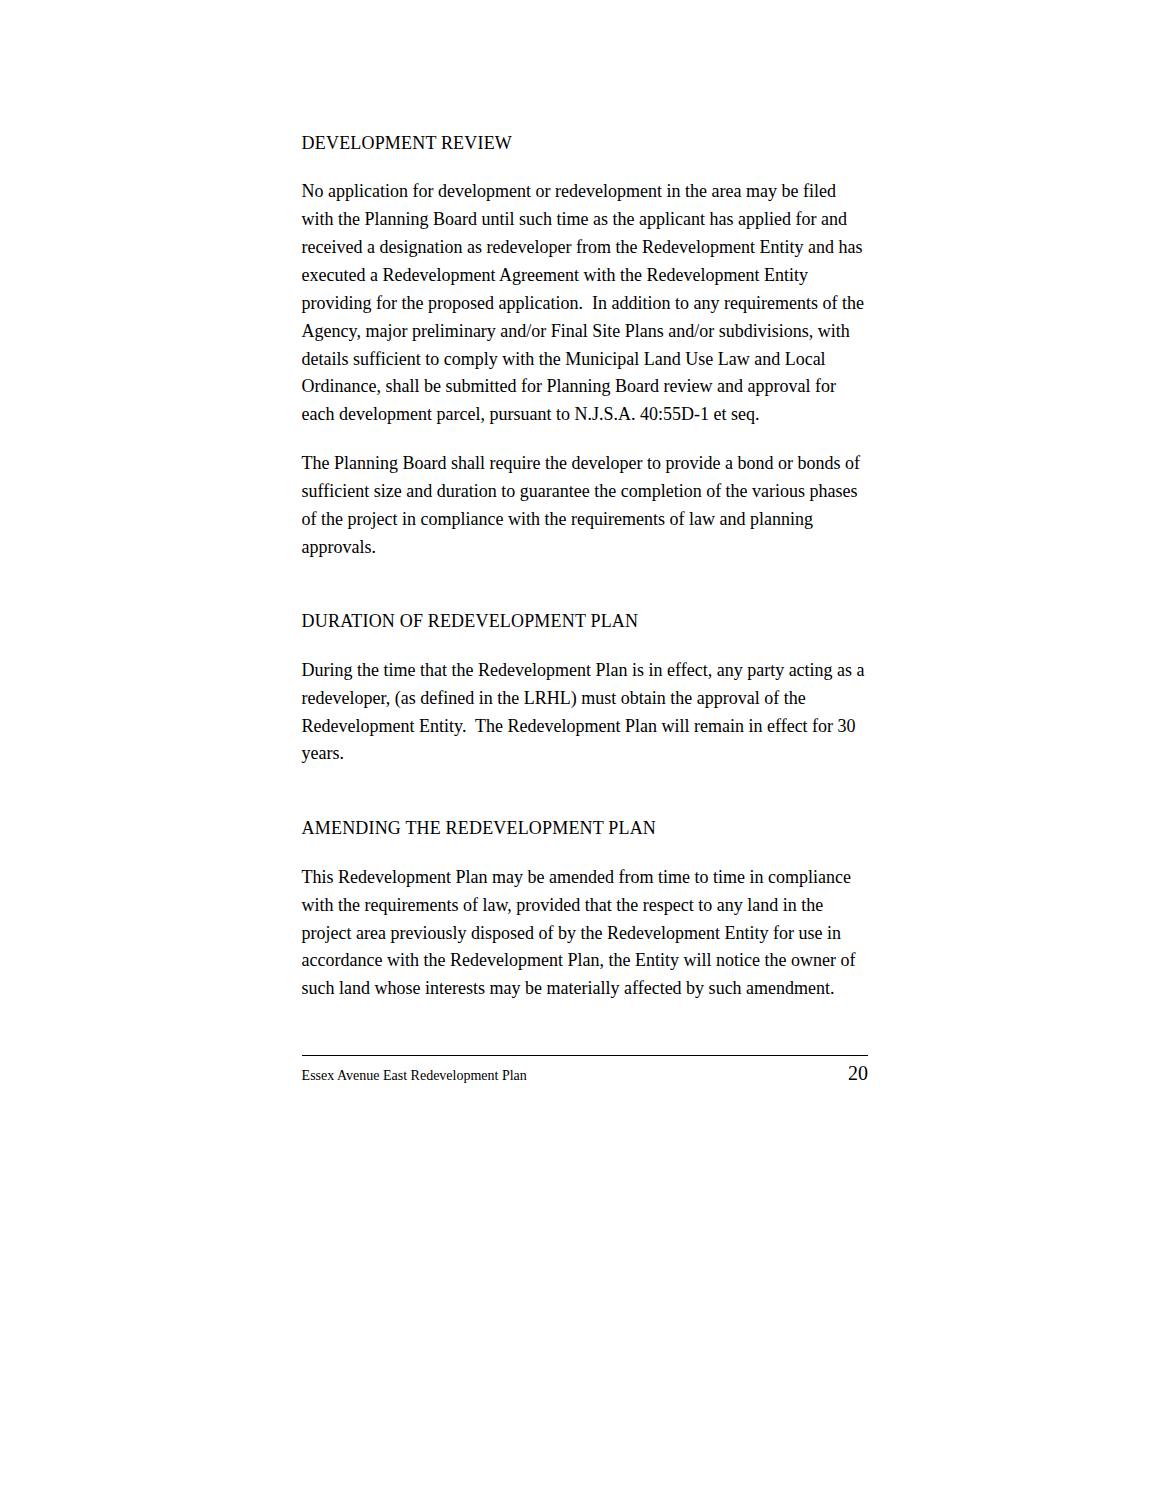DEVELOPMENT REVIEW
No application for development or redevelopment in the area may be filed with the Planning Board until such time as the applicant has applied for and received a designation as redeveloper from the Redevelopment Entity and has executed a Redevelopment Agreement with the Redevelopment Entity providing for the proposed application. In addition to any requirements of the Agency, major preliminary and/or Final Site Plans and/or subdivisions, with details sufficient to comply with the Municipal Land Use Law and Local Ordinance, shall be submitted for Planning Board review and approval for each development parcel, pursuant to N.J.S.A. 40:55D-1 et seq.
The Planning Board shall require the developer to provide a bond or bonds of sufficient size and duration to guarantee the completion of the various phases of the project in compliance with the requirements of law and planning approvals.
DURATION OF REDEVELOPMENT PLAN
During the time that the Redevelopment Plan is in effect, any party acting as a redeveloper, (as defined in the LRHL) must obtain the approval of the Redevelopment Entity. The Redevelopment Plan will remain in effect for 30 years.
AMENDING THE REDEVELOPMENT PLAN
This Redevelopment Plan may be amended from time to time in compliance with the requirements of law, provided that the respect to any land in the project area previously disposed of by the Redevelopment Entity for use in accordance with the Redevelopment Plan, the Entity will notice the owner of such land whose interests may be materially affected by such amendment.
Essex Avenue East Redevelopment Plan 20